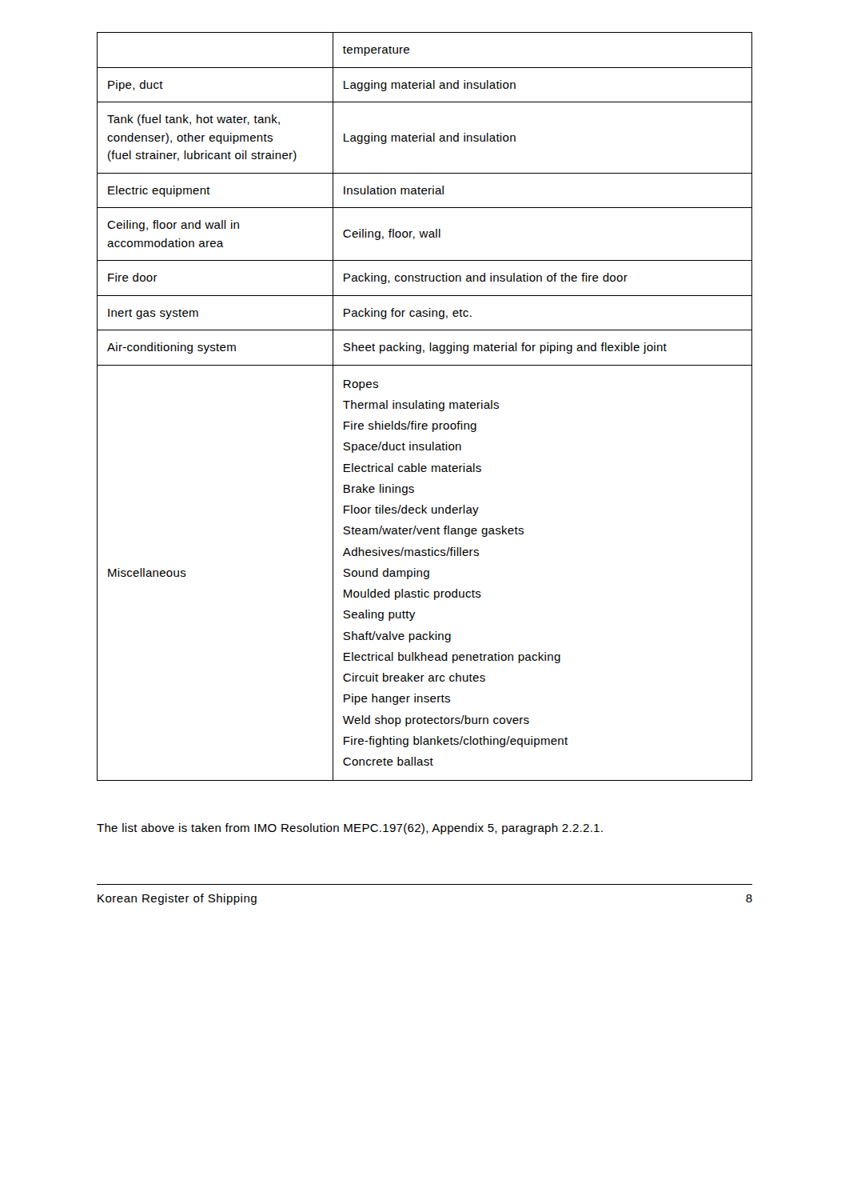| | temperature |
| Pipe, duct | Lagging material and insulation |
| Tank (fuel tank, hot water, tank, condenser), other equipments (fuel strainer, lubricant oil strainer) | Lagging material and insulation |
| Electric equipment | Insulation material |
| Ceiling, floor and wall in accommodation area | Ceiling, floor, wall |
| Fire door | Packing, construction and insulation of the fire door |
| Inert gas system | Packing for casing, etc. |
| Air-conditioning system | Sheet packing, lagging material for piping and flexible joint |
| Miscellaneous | Ropes Thermal insulating materials Fire shields/fire proofing Space/duct insulation Electrical cable materials Brake linings Floor tiles/deck underlay Steam/water/vent flange gaskets Adhesives/mastics/fillers Sound damping Moulded plastic products Sealing putty Shaft/valve packing Electrical bulkhead penetration packing Circuit breaker arc chutes Pipe hanger inserts Weld shop protectors/burn covers Fire-fighting blankets/clothing/equipment Concrete ballast |
The list above is taken from IMO Resolution MEPC.197(62), Appendix 5, paragraph 2.2.2.1.
Korean Register of Shipping 8